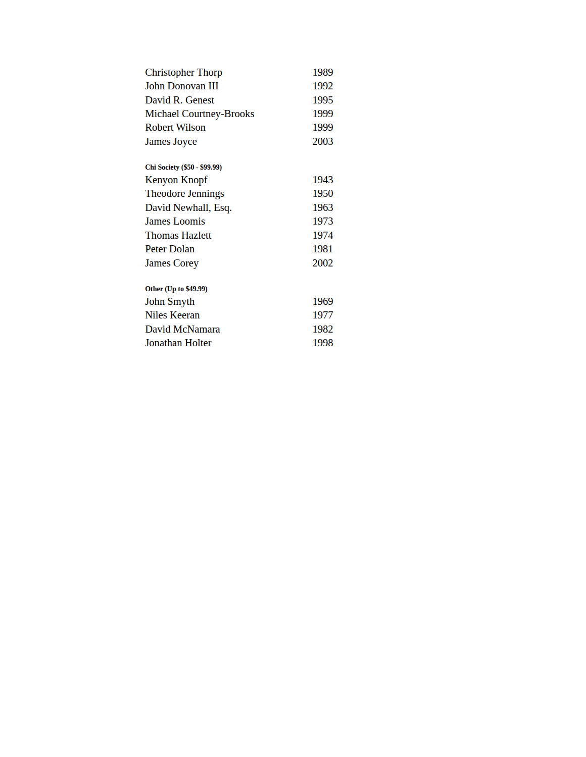| Christopher Thorp | 1989 |
| John Donovan III | 1992 |
| David R. Genest | 1995 |
| Michael Courtney-Brooks | 1999 |
| Robert Wilson | 1999 |
| James Joyce | 2003 |
| Chi Society ($50 - $99.99) |
| Kenyon Knopf | 1943 |
| Theodore Jennings | 1950 |
| David Newhall, Esq. | 1963 |
| James Loomis | 1973 |
| Thomas Hazlett | 1974 |
| Peter Dolan | 1981 |
| James Corey | 2002 |
| Other (Up to $49.99) |
| John Smyth | 1969 |
| Niles Keeran | 1977 |
| David McNamara | 1982 |
| Jonathan Holter | 1998 |